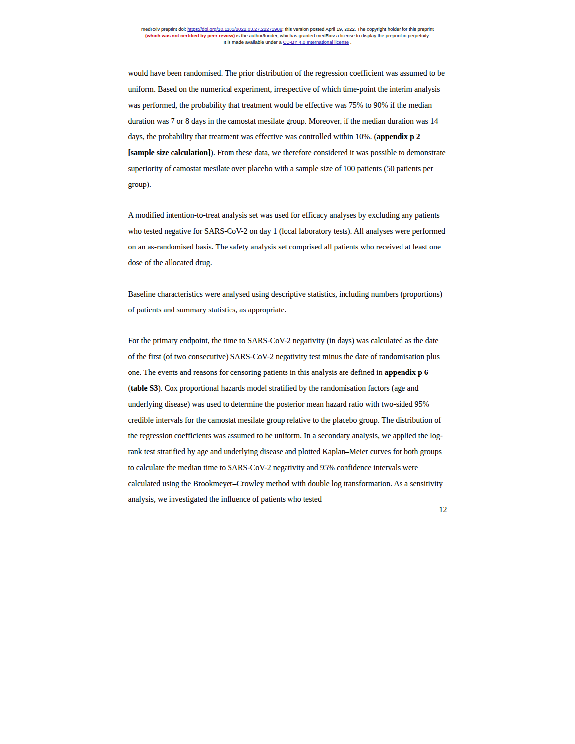medRxiv preprint doi: https://doi.org/10.1101/2022.03.27.22271988; this version posted April 19, 2022. The copyright holder for this preprint (which was not certified by peer review) is the author/funder, who has granted medRxiv a license to display the preprint in perpetuity. It is made available under a CC-BY 4.0 International license .
would have been randomised. The prior distribution of the regression coefficient was assumed to be uniform. Based on the numerical experiment, irrespective of which time-point the interim analysis was performed, the probability that treatment would be effective was 75% to 90% if the median duration was 7 or 8 days in the camostat mesilate group. Moreover, if the median duration was 14 days, the probability that treatment was effective was controlled within 10%. (appendix p 2 [sample size calculation]). From these data, we therefore considered it was possible to demonstrate superiority of camostat mesilate over placebo with a sample size of 100 patients (50 patients per group).
A modified intention-to-treat analysis set was used for efficacy analyses by excluding any patients who tested negative for SARS-CoV-2 on day 1 (local laboratory tests). All analyses were performed on an as-randomised basis. The safety analysis set comprised all patients who received at least one dose of the allocated drug.
Baseline characteristics were analysed using descriptive statistics, including numbers (proportions) of patients and summary statistics, as appropriate.
For the primary endpoint, the time to SARS-CoV-2 negativity (in days) was calculated as the date of the first (of two consecutive) SARS-CoV-2 negativity test minus the date of randomisation plus one. The events and reasons for censoring patients in this analysis are defined in appendix p 6 (table S3). Cox proportional hazards model stratified by the randomisation factors (age and underlying disease) was used to determine the posterior mean hazard ratio with two-sided 95% credible intervals for the camostat mesilate group relative to the placebo group. The distribution of the regression coefficients was assumed to be uniform. In a secondary analysis, we applied the log-rank test stratified by age and underlying disease and plotted Kaplan–Meier curves for both groups to calculate the median time to SARS-CoV-2 negativity and 95% confidence intervals were calculated using the Brookmeyer–Crowley method with double log transformation. As a sensitivity analysis, we investigated the influence of patients who tested
12